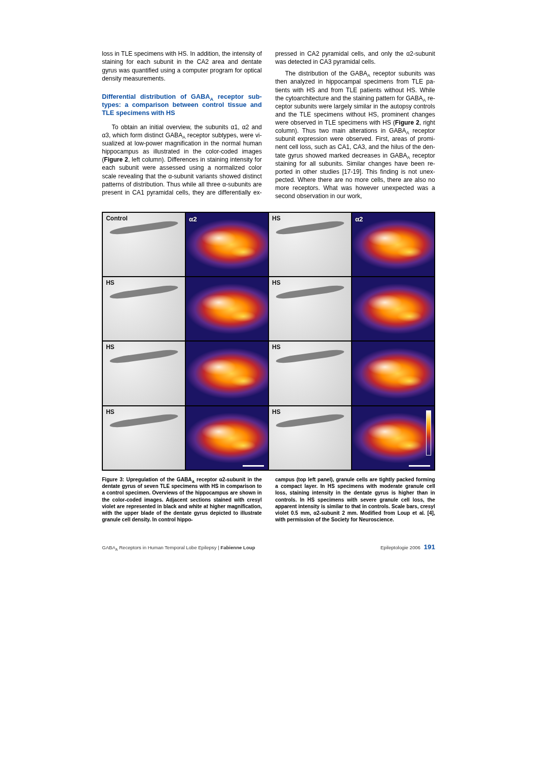loss in TLE specimens with HS. In addition, the intensity of staining for each subunit in the CA2 area and dentate gyrus was quantified using a computer program for optical density measurements.
Differential distribution of GABAA receptor subtypes: a comparison between control tissue and TLE specimens with HS
To obtain an initial overview, the subunits α1, α2 and α3, which form distinct GABAA receptor subtypes, were visualized at low-power magnification in the normal human hippocampus as illustrated in the color-coded images (Figure 2, left column). Differences in staining intensity for each subunit were assessed using a normalized color scale revealing that the α-subunit variants showed distinct patterns of distribution. Thus while all three α-subunits are present in CA1 pyramidal cells, they are differentially expressed in CA2 pyramidal cells, and only the α2-subunit was detected in CA3 pyramidal cells.
The distribution of the GABAA receptor subunits was then analyzed in hippocampal specimens from TLE patients with HS and from TLE patients without HS. While the cytoarchitecture and the staining pattern for GABAA receptor subunits were largely similar in the autopsy controls and the TLE specimens without HS, prominent changes were observed in TLE specimens with HS (Figure 2, right column). Thus two main alterations in GABAA receptor subunit expression were observed. First, areas of prominent cell loss, such as CA1, CA3, and the hilus of the dentate gyrus showed marked decreases in GABAA receptor staining for all subunits. Similar changes have been reported in other studies [17-19]. This finding is not unexpected. Where there are no more cells, there are also no more receptors. What was however unexpected was a second observation in our work,
Control
α2
HS
α2
HS
HS
HS
HS
HS
HS
Figure 3: Upregulation of the GABAA receptor α2-subunit in the dentate gyrus of seven TLE specimens with HS in comparison to a control specimen. Overviews of the hippocampus are shown in the color-coded images. Adjacent sections stained with cresyl violet are represented in black and white at higher magnification, with the upper blade of the dentate gyrus depicted to illustrate granule cell density. In control hippo-
campus (top left panel), granule cells are tightly packed forming a compact layer. In HS specimens with moderate granule cell loss, staining intensity in the dentate gyrus is higher than in controls. In HS specimens with severe granule cell loss, the apparent intensity is similar to that in controls. Scale bars, cresyl violet 0.5 mm, α2-subunit 2 mm. Modified from Loup et al. [4], with permission of the Society for Neuroscience.
GABAA Receptors in Human Temporal Lobe Epilepsy | Fabienne Loup
Epileptologie 2006 191